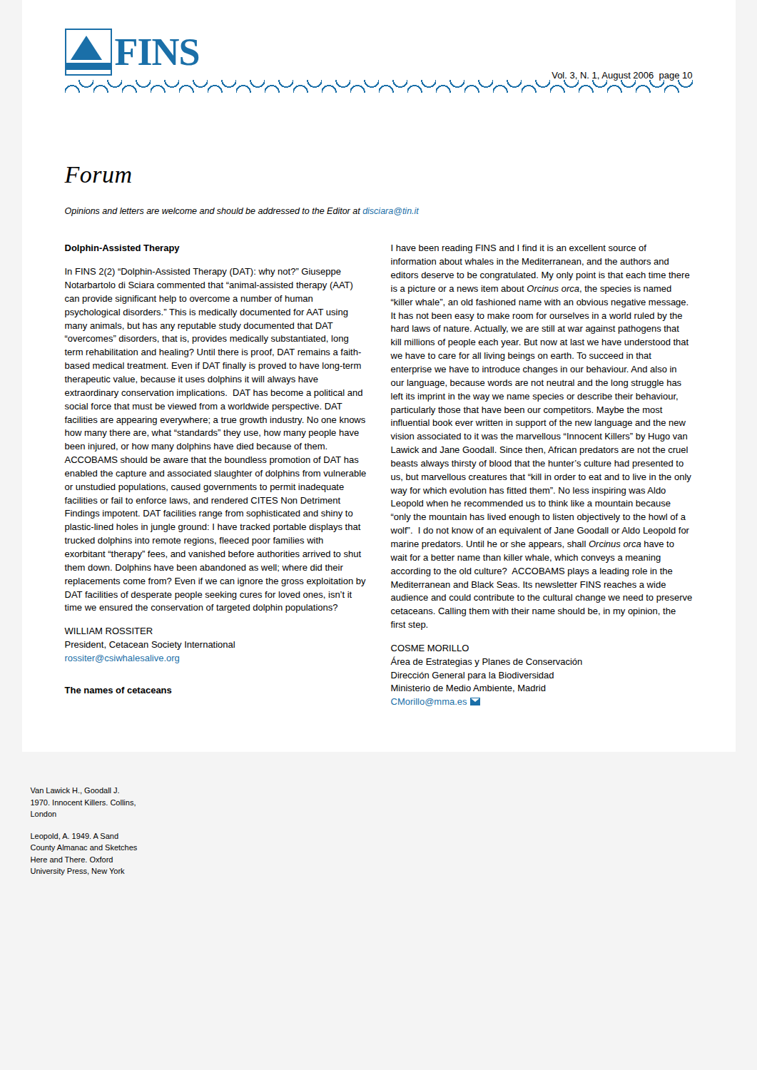FINS
Vol. 3, N. 1, August 2006 page 10
Van Lawick H., Goodall J. 1970. Innocent Killers. Collins, London
Leopold, A. 1949. A Sand County Almanac and Sketches Here and There. Oxford University Press, New York
Forum
Opinions and letters are welcome and should be addressed to the Editor at disciara@tin.it
Dolphin-Assisted Therapy
In FINS 2(2) “Dolphin-Assisted Therapy (DAT): why not?” Giuseppe Notarbartolo di Sciara commented that “animal-assisted therapy (AAT) can provide significant help to overcome a number of human psychological disorders.” This is medically documented for AAT using many animals, but has any reputable study documented that DAT “overcomes” disorders, that is, provides medically substantiated, long term rehabilitation and healing? Until there is proof, DAT remains a faith-based medical treatment. Even if DAT finally is proved to have long-term therapeutic value, because it uses dolphins it will always have extraordinary conservation implications. DAT has become a political and social force that must be viewed from a worldwide perspective. DAT facilities are appearing everywhere; a true growth industry. No one knows how many there are, what “standards” they use, how many people have been injured, or how many dolphins have died because of them. ACCOBAMS should be aware that the boundless promotion of DAT has enabled the capture and associated slaughter of dolphins from vulnerable or unstudied populations, caused governments to permit inadequate facilities or fail to enforce laws, and rendered CITES Non Detriment Findings impotent. DAT facilities range from sophisticated and shiny to plastic-lined holes in jungle ground: I have tracked portable displays that trucked dolphins into remote regions, fleeced poor families with exorbitant “therapy” fees, and vanished before authorities arrived to shut them down. Dolphins have been abandoned as well; where did their replacements come from? Even if we can ignore the gross exploitation by DAT facilities of desperate people seeking cures for loved ones, isn’t it time we ensured the conservation of targeted dolphin populations?
WILLIAM ROSSITER
President, Cetacean Society International
rossiter@csiwhalesalive.org
The names of cetaceans
I have been reading FINS and I find it is an excellent source of information about whales in the Mediterranean, and the authors and editors deserve to be congratulated. My only point is that each time there is a picture or a news item about Orcinus orca, the species is named “killer whale”, an old fashioned name with an obvious negative message. It has not been easy to make room for ourselves in a world ruled by the hard laws of nature. Actually, we are still at war against pathogens that kill millions of people each year. But now at last we have understood that we have to care for all living beings on earth. To succeed in that enterprise we have to introduce changes in our behaviour. And also in our language, because words are not neutral and the long struggle has left its imprint in the way we name species or describe their behaviour, particularly those that have been our competitors. Maybe the most influential book ever written in support of the new language and the new vision associated to it was the marvellous “Innocent Killers” by Hugo van Lawick and Jane Goodall. Since then, African predators are not the cruel beasts always thirsty of blood that the hunter’s culture had presented to us, but marvellous creatures that “kill in order to eat and to live in the only way for which evolution has fitted them”. No less inspiring was Aldo Leopold when he recommended us to think like a mountain because “only the mountain has lived enough to listen objectively to the howl of a wolf”. I do not know of an equivalent of Jane Goodall or Aldo Leopold for marine predators. Until he or she appears, shall Orcinus orca have to wait for a better name than killer whale, which conveys a meaning according to the old culture? ACCOBAMS plays a leading role in the Mediterranean and Black Seas. Its newsletter FINS reaches a wide audience and could contribute to the cultural change we need to preserve cetaceans. Calling them with their name should be, in my opinion, the first step.
COSME MORILLO
Área de Estrategias y Planes de Conservación
Dirección General para la Biodiversidad
Ministerio de Medio Ambiente, Madrid
CMorillo@mma.es